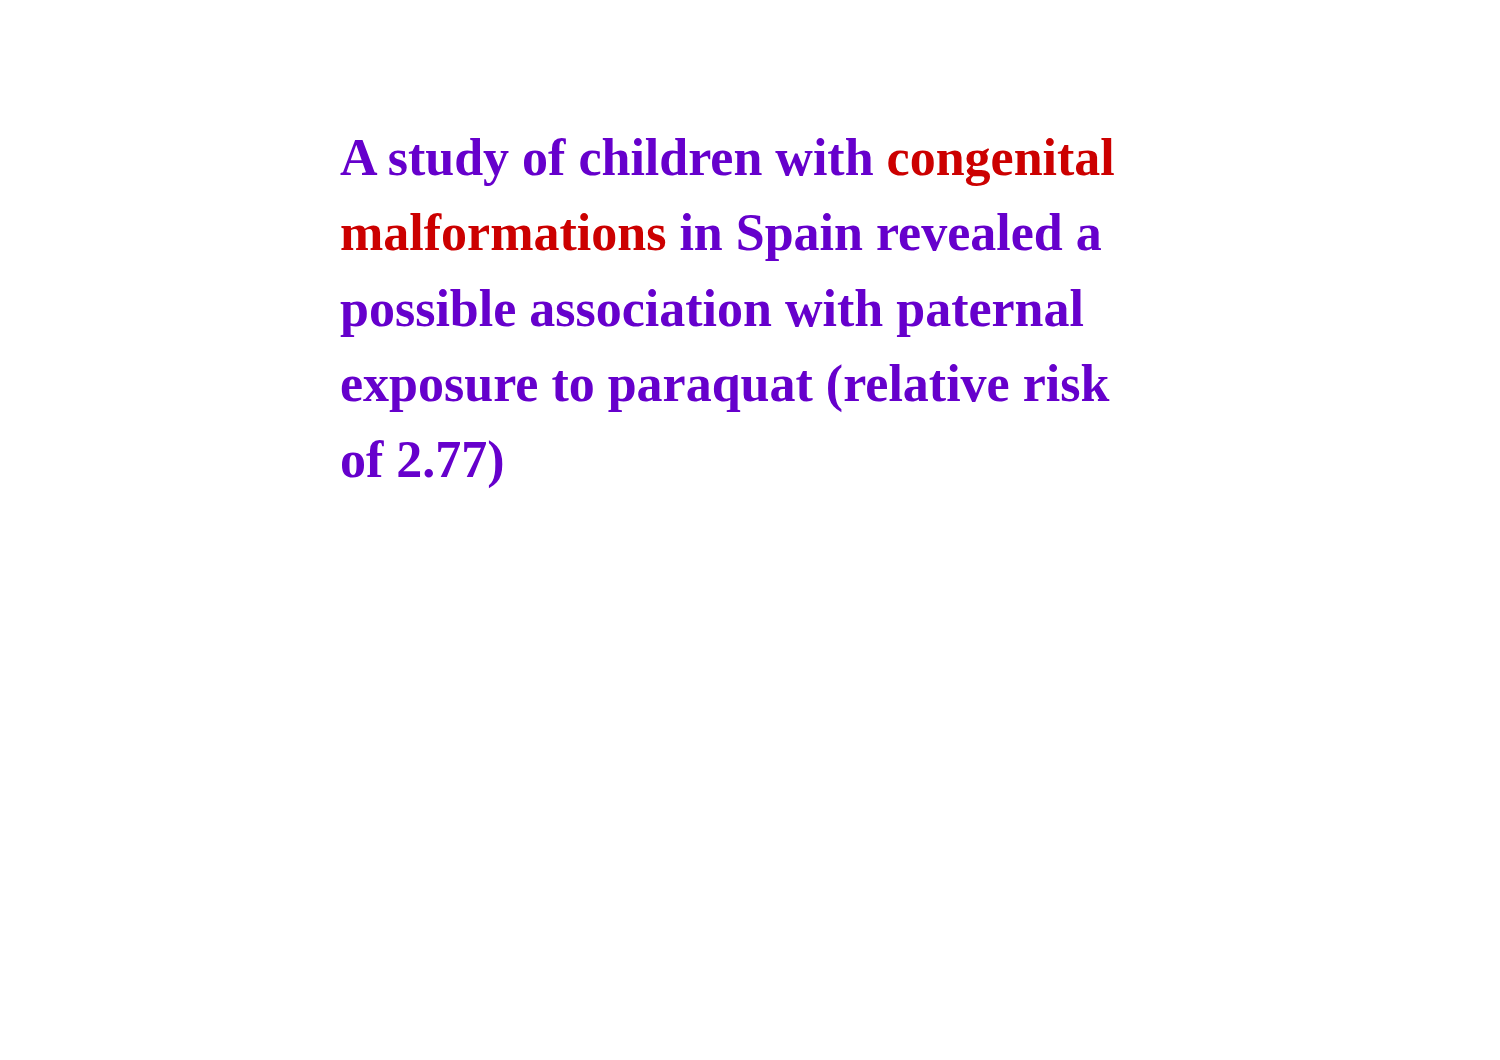A study of children with congenital malformations in Spain revealed a possible association with paternal exposure to paraquat (relative risk of 2.77)